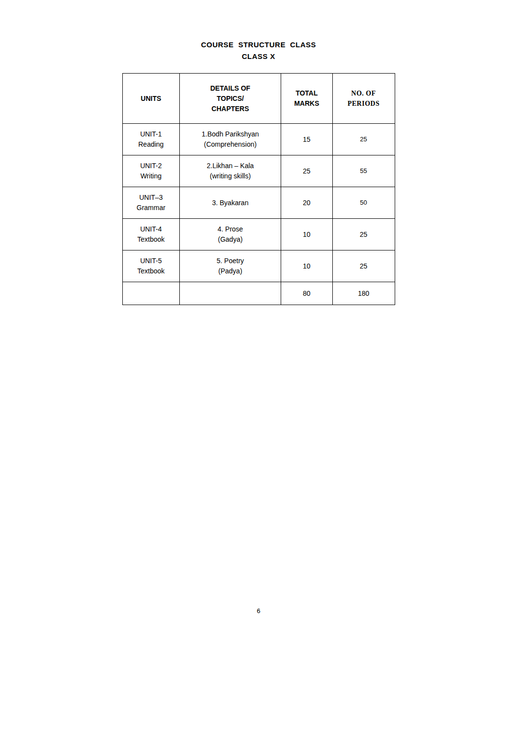COURSE STRUCTURE CLASSCLASS X
| UNITS | DETAILS OF TOPICS/ CHAPTERS | TOTAL MARKS | NO. OF PERIODS |
| --- | --- | --- | --- |
| UNIT-1 Reading | 1.Bodh Parikshyan (Comprehension) | 15 | 25 |
| UNIT-2 Writing | 2.Likhan – Kala (writing skills) | 25 | 55 |
| UNIT–3 Grammar | 3. Byakaran | 20 | 50 |
| UNIT-4 Textbook | 4. Prose (Gadya) | 10 | 25 |
| UNIT-5 Textbook | 5. Poetry (Padya) | 10 | 25 |
| | | 80 | 180 |
6